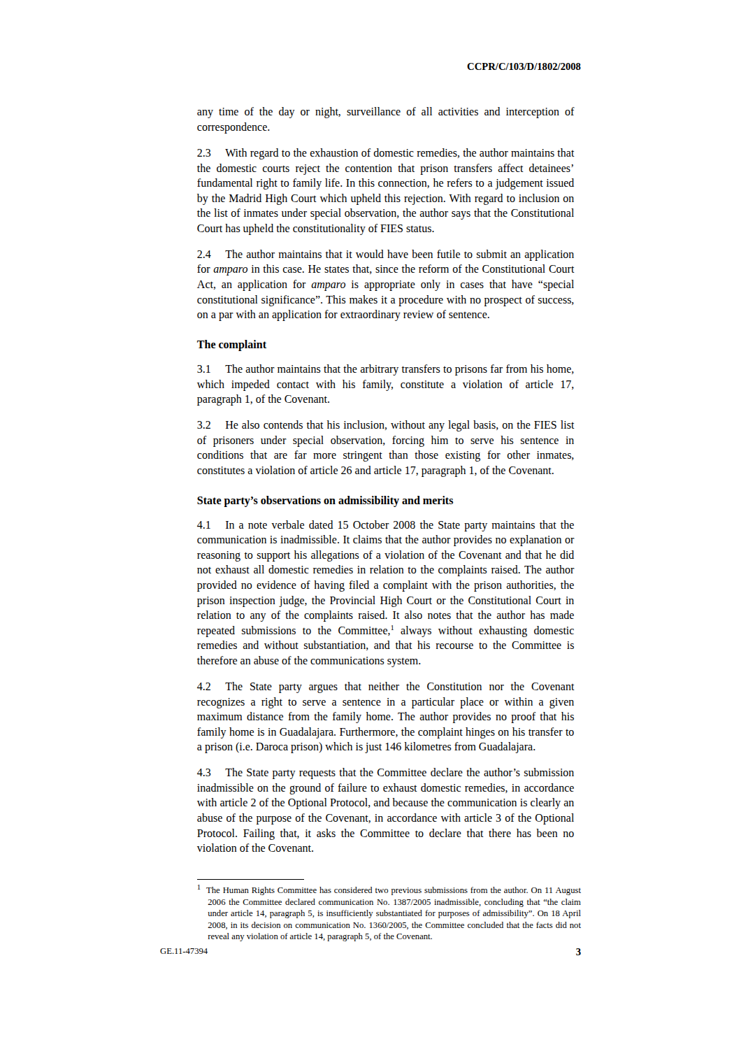CCPR/C/103/D/1802/2008
any time of the day or night, surveillance of all activities and interception of correspondence.
2.3 With regard to the exhaustion of domestic remedies, the author maintains that the domestic courts reject the contention that prison transfers affect detainees’ fundamental right to family life. In this connection, he refers to a judgement issued by the Madrid High Court which upheld this rejection. With regard to inclusion on the list of inmates under special observation, the author says that the Constitutional Court has upheld the constitutionality of FIES status.
2.4 The author maintains that it would have been futile to submit an application for amparo in this case. He states that, since the reform of the Constitutional Court Act, an application for amparo is appropriate only in cases that have “special constitutional significance”. This makes it a procedure with no prospect of success, on a par with an application for extraordinary review of sentence.
The complaint
3.1 The author maintains that the arbitrary transfers to prisons far from his home, which impeded contact with his family, constitute a violation of article 17, paragraph 1, of the Covenant.
3.2 He also contends that his inclusion, without any legal basis, on the FIES list of prisoners under special observation, forcing him to serve his sentence in conditions that are far more stringent than those existing for other inmates, constitutes a violation of article 26 and article 17, paragraph 1, of the Covenant.
State party’s observations on admissibility and merits
4.1 In a note verbale dated 15 October 2008 the State party maintains that the communication is inadmissible. It claims that the author provides no explanation or reasoning to support his allegations of a violation of the Covenant and that he did not exhaust all domestic remedies in relation to the complaints raised. The author provided no evidence of having filed a complaint with the prison authorities, the prison inspection judge, the Provincial High Court or the Constitutional Court in relation to any of the complaints raised. It also notes that the author has made repeated submissions to the Committee,1 always without exhausting domestic remedies and without substantiation, and that his recourse to the Committee is therefore an abuse of the communications system.
4.2 The State party argues that neither the Constitution nor the Covenant recognizes a right to serve a sentence in a particular place or within a given maximum distance from the family home. The author provides no proof that his family home is in Guadalajara. Furthermore, the complaint hinges on his transfer to a prison (i.e. Daroca prison) which is just 146 kilometres from Guadalajara.
4.3 The State party requests that the Committee declare the author’s submission inadmissible on the ground of failure to exhaust domestic remedies, in accordance with article 2 of the Optional Protocol, and because the communication is clearly an abuse of the purpose of the Covenant, in accordance with article 3 of the Optional Protocol. Failing that, it asks the Committee to declare that there has been no violation of the Covenant.
1 The Human Rights Committee has considered two previous submissions from the author. On 11 August 2006 the Committee declared communication No. 1387/2005 inadmissible, concluding that “the claim under article 14, paragraph 5, is insufficiently substantiated for purposes of admissibility”. On 18 April 2008, in its decision on communication No. 1360/2005, the Committee concluded that the facts did not reveal any violation of article 14, paragraph 5, of the Covenant.
GE.11-47394 3